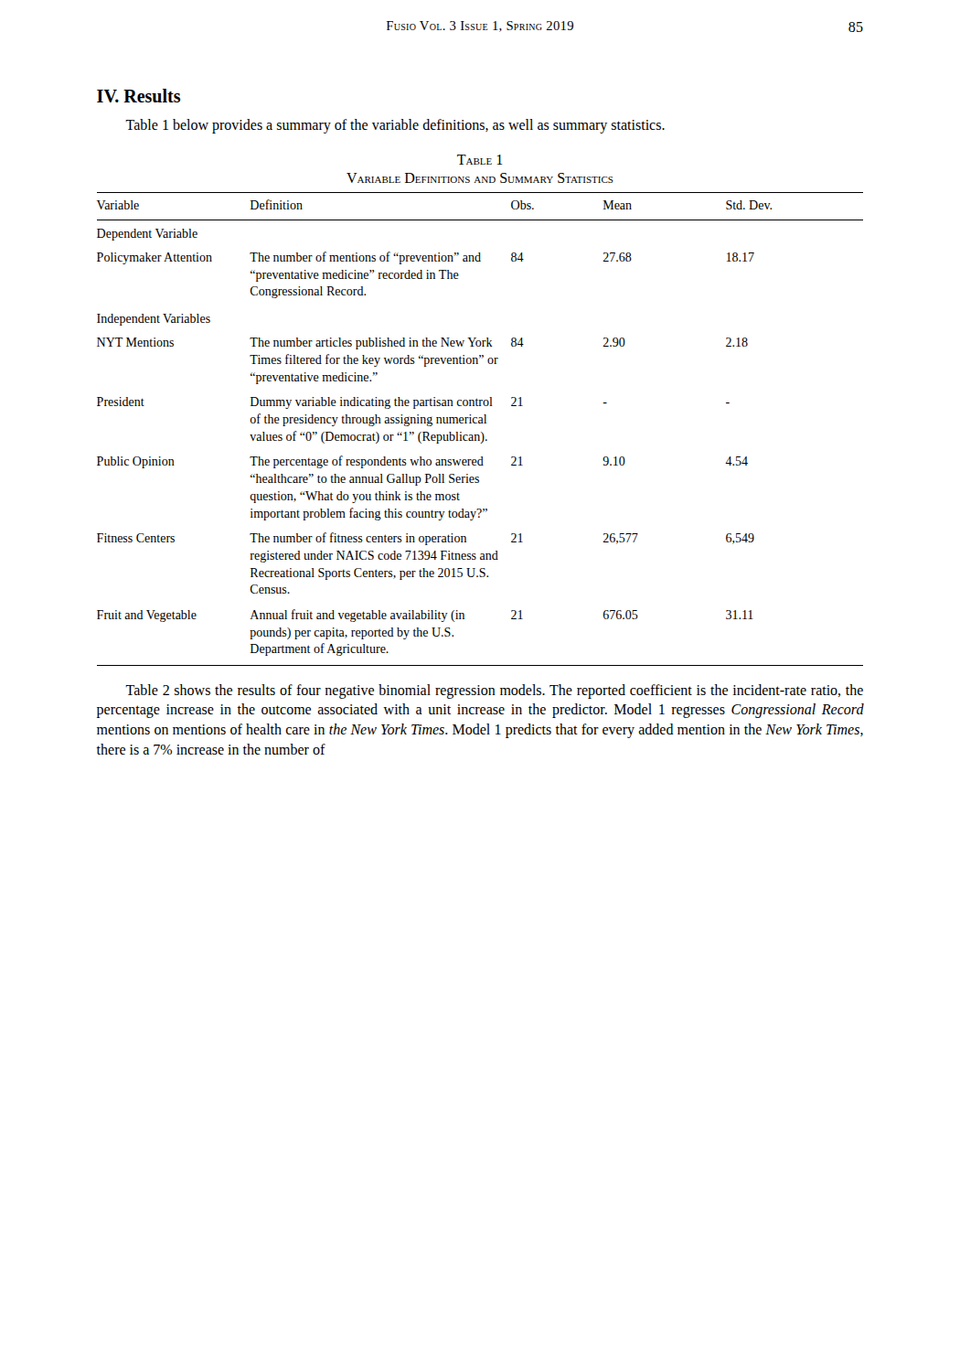Fusio Vol. 3 Issue 1, Spring 2019 85
IV. Results
Table 1 below provides a summary of the variable definitions, as well as summary statistics.
Table 1 Variable Definitions and Summary Statistics
| Variable | Definition | Obs. | Mean | Std. Dev. |
| --- | --- | --- | --- | --- |
| Dependent Variable |
| Policymaker Attention | The number of mentions of “prevention” and “preventative medicine” recorded in The Congressional Record. | 84 | 27.68 | 18.17 |
| Independent Variables |
| NYT Mentions | The number articles published in the New York Times filtered for the key words “prevention” or “preventative medicine.” | 84 | 2.90 | 2.18 |
| President | Dummy variable indicating the partisan control of the presidency through assigning numerical values of “0” (Democrat) or “1” (Republican). | 21 | - | - |
| Public Opinion | The percentage of respondents who answered “healthcare” to the annual Gallup Poll Series question, “What do you think is the most important problem facing this country today?” | 21 | 9.10 | 4.54 |
| Fitness Centers | The number of fitness centers in operation registered under NAICS code 71394 Fitness and Recreational Sports Centers, per the 2015 U.S. Census. | 21 | 26,577 | 6,549 |
| Fruit and Vegetable | Annual fruit and vegetable availability (in pounds) per capita, reported by the U.S. Department of Agriculture. | 21 | 676.05 | 31.11 |
Table 2 shows the results of four negative binomial regression models. The reported coefficient is the incident-rate ratio, the percentage increase in the outcome associated with a unit increase in the predictor. Model 1 regresses Congressional Record mentions on mentions of health care in the New York Times. Model 1 predicts that for every added mention in the New York Times, there is a 7% increase in the number of